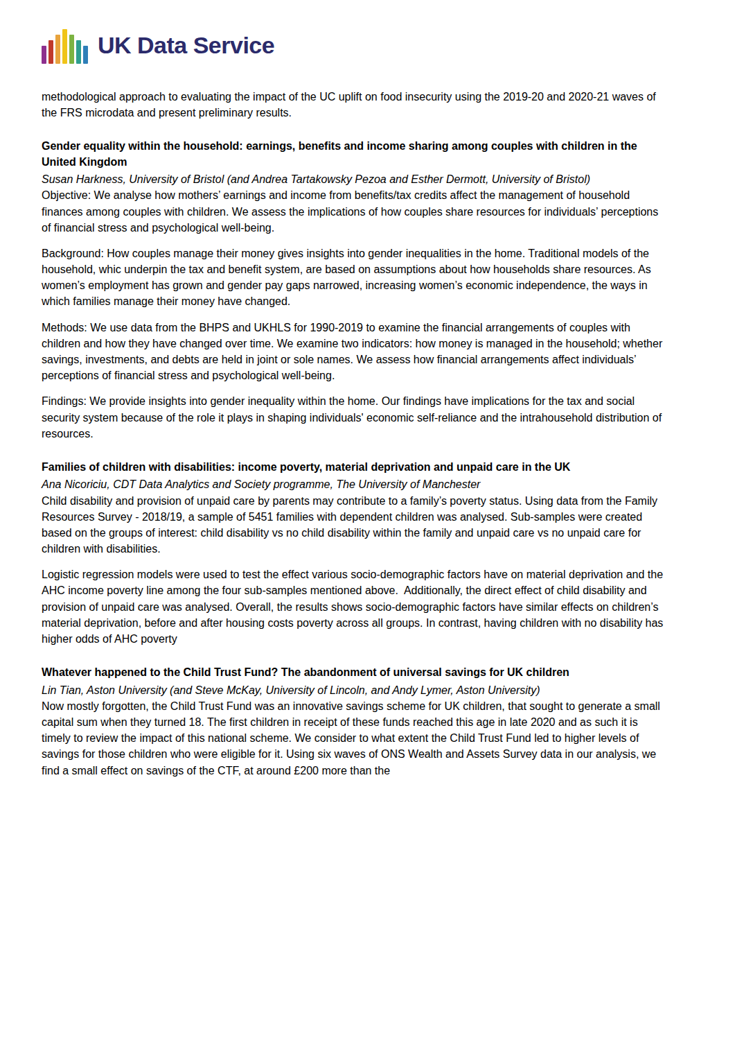UK Data Service
methodological approach to evaluating the impact of the UC uplift on food insecurity using the 2019-20 and 2020-21 waves of the FRS microdata and present preliminary results.
Gender equality within the household: earnings, benefits and income sharing among couples with children in the United Kingdom
Susan Harkness, University of Bristol (and Andrea Tartakowsky Pezoa and Esther Dermott, University of Bristol)
Objective: We analyse how mothers’ earnings and income from benefits/tax credits affect the management of household finances among couples with children. We assess the implications of how couples share resources for individuals’ perceptions of financial stress and psychological well-being.
Background: How couples manage their money gives insights into gender inequalities in the home. Traditional models of the household, whic underpin the tax and benefit system, are based on assumptions about how households share resources. As women’s employment has grown and gender pay gaps narrowed, increasing women’s economic independence, the ways in which families manage their money have changed.
Methods: We use data from the BHPS and UKHLS for 1990-2019 to examine the financial arrangements of couples with children and how they have changed over time. We examine two indicators: how money is managed in the household; whether savings, investments, and debts are held in joint or sole names. We assess how financial arrangements affect individuals’ perceptions of financial stress and psychological well-being.
Findings: We provide insights into gender inequality within the home. Our findings have implications for the tax and social security system because of the role it plays in shaping individuals' economic self-reliance and the intrahousehold distribution of resources.
Families of children with disabilities: income poverty, material deprivation and unpaid care in the UK
Ana Nicoriciu, CDT Data Analytics and Society programme, The University of Manchester
Child disability and provision of unpaid care by parents may contribute to a family’s poverty status. Using data from the Family Resources Survey - 2018/19, a sample of 5451 families with dependent children was analysed. Sub-samples were created based on the groups of interest: child disability vs no child disability within the family and unpaid care vs no unpaid care for children with disabilities.
Logistic regression models were used to test the effect various socio-demographic factors have on material deprivation and the AHC income poverty line among the four sub-samples mentioned above. Additionally, the direct effect of child disability and provision of unpaid care was analysed. Overall, the results shows socio-demographic factors have similar effects on children’s material deprivation, before and after housing costs poverty across all groups. In contrast, having children with no disability has higher odds of AHC poverty
Whatever happened to the Child Trust Fund? The abandonment of universal savings for UK children
Lin Tian, Aston University (and Steve McKay, University of Lincoln, and Andy Lymer, Aston University)
Now mostly forgotten, the Child Trust Fund was an innovative savings scheme for UK children, that sought to generate a small capital sum when they turned 18. The first children in receipt of these funds reached this age in late 2020 and as such it is timely to review the impact of this national scheme. We consider to what extent the Child Trust Fund led to higher levels of savings for those children who were eligible for it. Using six waves of ONS Wealth and Assets Survey data in our analysis, we find a small effect on savings of the CTF, at around £200 more than the